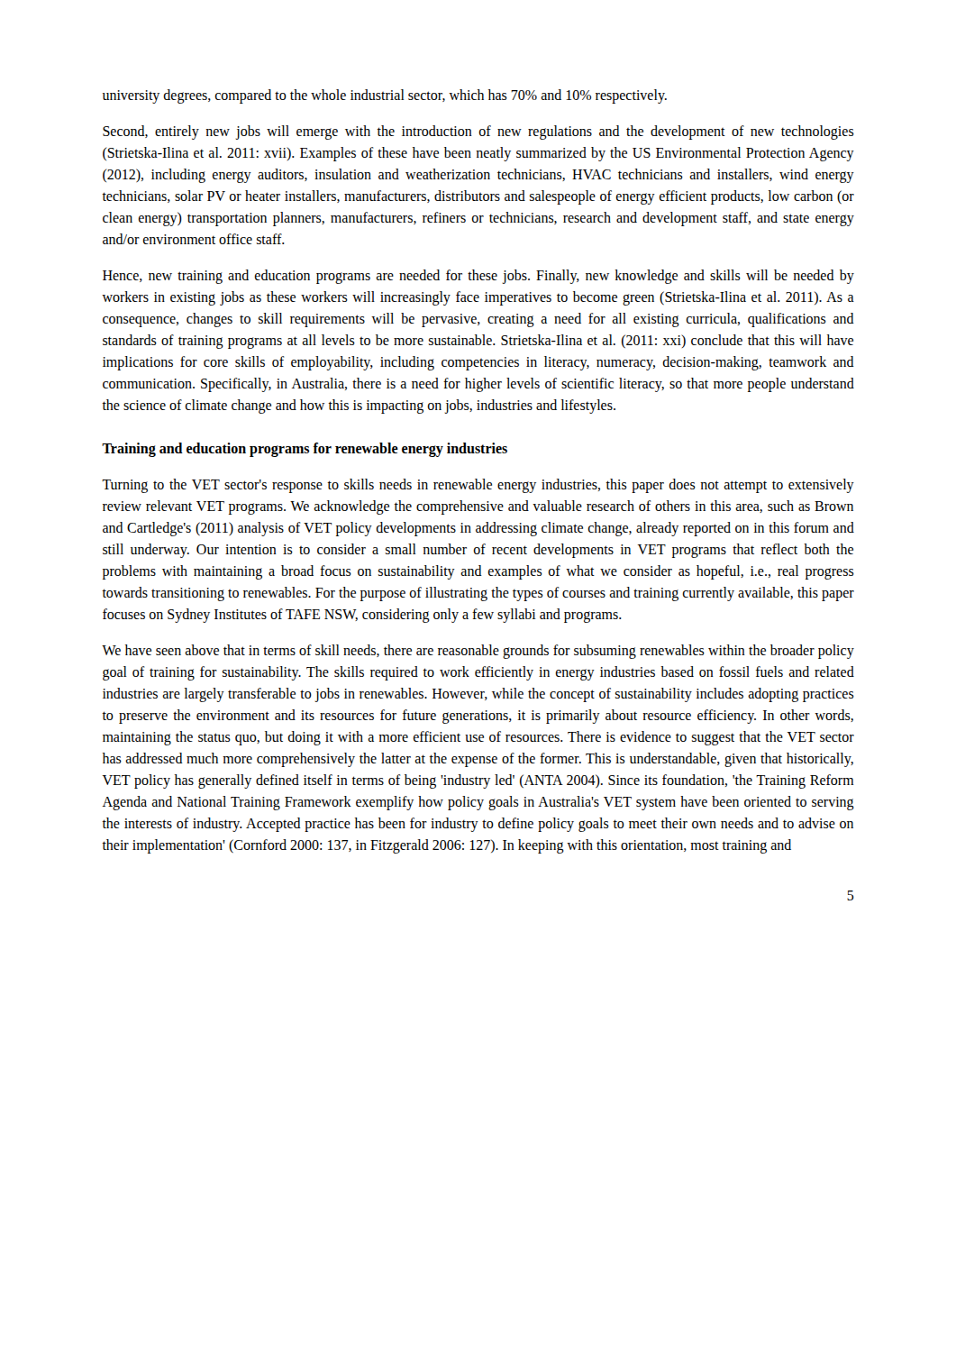university degrees, compared to the whole industrial sector, which has 70% and 10% respectively.
Second, entirely new jobs will emerge with the introduction of new regulations and the development of new technologies (Strietska-Ilina et al. 2011: xvii). Examples of these have been neatly summarized by the US Environmental Protection Agency (2012), including energy auditors, insulation and weatherization technicians, HVAC technicians and installers, wind energy technicians, solar PV or heater installers, manufacturers, distributors and salespeople of energy efficient products, low carbon (or clean energy) transportation planners, manufacturers, refiners or technicians, research and development staff, and state energy and/or environment office staff.
Hence, new training and education programs are needed for these jobs. Finally, new knowledge and skills will be needed by workers in existing jobs as these workers will increasingly face imperatives to become green (Strietska-Ilina et al. 2011). As a consequence, changes to skill requirements will be pervasive, creating a need for all existing curricula, qualifications and standards of training programs at all levels to be more sustainable. Strietska-Ilina et al. (2011: xxi) conclude that this will have implications for core skills of employability, including competencies in literacy, numeracy, decision-making, teamwork and communication. Specifically, in Australia, there is a need for higher levels of scientific literacy, so that more people understand the science of climate change and how this is impacting on jobs, industries and lifestyles.
Training and education programs for renewable energy industries
Turning to the VET sector's response to skills needs in renewable energy industries, this paper does not attempt to extensively review relevant VET programs. We acknowledge the comprehensive and valuable research of others in this area, such as Brown and Cartledge's (2011) analysis of VET policy developments in addressing climate change, already reported on in this forum and still underway. Our intention is to consider a small number of recent developments in VET programs that reflect both the problems with maintaining a broad focus on sustainability and examples of what we consider as hopeful, i.e., real progress towards transitioning to renewables. For the purpose of illustrating the types of courses and training currently available, this paper focuses on Sydney Institutes of TAFE NSW, considering only a few syllabi and programs.
We have seen above that in terms of skill needs, there are reasonable grounds for subsuming renewables within the broader policy goal of training for sustainability. The skills required to work efficiently in energy industries based on fossil fuels and related industries are largely transferable to jobs in renewables. However, while the concept of sustainability includes adopting practices to preserve the environment and its resources for future generations, it is primarily about resource efficiency. In other words, maintaining the status quo, but doing it with a more efficient use of resources. There is evidence to suggest that the VET sector has addressed much more comprehensively the latter at the expense of the former. This is understandable, given that historically, VET policy has generally defined itself in terms of being 'industry led' (ANTA 2004). Since its foundation, 'the Training Reform Agenda and National Training Framework exemplify how policy goals in Australia's VET system have been oriented to serving the interests of industry. Accepted practice has been for industry to define policy goals to meet their own needs and to advise on their implementation' (Cornford 2000: 137, in Fitzgerald 2006: 127). In keeping with this orientation, most training and
5